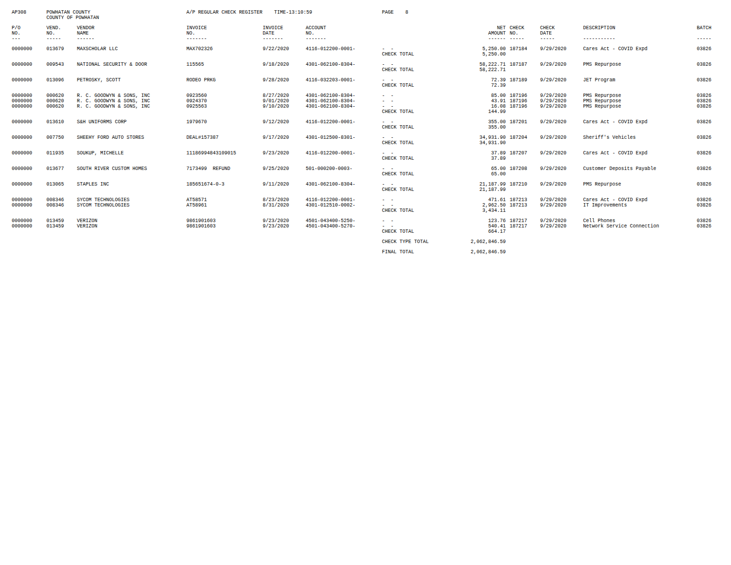| AP308 | POWHATAN COUNTY COUNTY OF POWHATAN | A/P REGULAR CHECK REGISTER TIME-13:10:59 | PAGE 8 | |
| P/O NO. | VEND. NO. | VENDOR NAME | INVOICE NO. | INVOICE DATE | ACCOUNT NO. | | NET AMOUNT | CHECK NO. | CHECK DATE | DESCRIPTION | BATCH |
| --- | ----- | ------ | ------- | ------- | ------- | | ------ | ----- | ----- | ----------- | ----- |
| 0000000 | 013679 | MAXSCHOLAR LLC | MAX702326 | 9/22/2020 | 4116-012200-0001- | - - | 5,250.00 | 187184 | 9/29/2020 | Cares Act - COVID Expd | 03826 |
| | CHECK TOTAL | 5,250.00 | |
| 0000000 | 009543 | NATIONAL SECURITY & DOOR | 115565 | 9/18/2020 | 4301-062100-8304- | - - | 58,222.71 | 187187 | 9/29/2020 | PMS Repurpose | 03826 |
| | CHECK TOTAL | 58,222.71 | |
| 0000000 | 013096 | PETROSKY, SCOTT | RODEO PRKG | 9/28/2020 | 4116-032203-0001- | - - | 72.39 | 187189 | 9/29/2020 | JET Program | 03826 |
| | CHECK TOTAL | 72.39 | |
| 0000000 | 000620 | R. C. GOODWYN & SONS, INC | 0923560 | 8/27/2020 | 4301-062100-8304- | - - | 85.00 | 187196 | 9/29/2020 | PMS Repurpose | 03826 |
| 0000000 | 000620 | R. C. GOODWYN & SONS, INC | 0924370 | 9/01/2020 | 4301-062100-8304- | - - | 43.91 | 187196 | 9/29/2020 | PMS Repurpose | 03826 |
| 0000000 | 000620 | R. C. GOODWYN & SONS, INC | 0925563 | 9/10/2020 | 4301-062100-8304- | - - | 16.08 | 187196 | 9/29/2020 | PMS Repurpose | 03826 |
| | CHECK TOTAL | 144.99 | |
| 0000000 | 013610 | S&H UNIFORMS CORP | 1979670 | 9/12/2020 | 4116-012200-0001- | - - | 355.00 | 187201 | 9/29/2020 | Cares Act - COVID Expd | 03826 |
| | CHECK TOTAL | 355.00 | |
| 0000000 | 007750 | SHEEHY FORD AUTO STORES | DEAL#157387 | 9/17/2020 | 4301-012500-8301- | - - | 34,931.90 | 187204 | 9/29/2020 | Sheriff's Vehicles | 03826 |
| | CHECK TOTAL | 34,931.90 | |
| 0000000 | 011935 | SOUKUP, MICHELLE | 11186994843109015 | 9/23/2020 | 4116-012200-0001- | - - | 37.89 | 187207 | 9/29/2020 | Cares Act - COVID Expd | 03826 |
| | CHECK TOTAL | 37.89 | |
| 0000000 | 013677 | SOUTH RIVER CUSTOM HOMES | 7173499 REFUND | 9/25/2020 | 501-000200-0003- | - - | 65.00 | 187208 | 9/29/2020 | Customer Deposits Payable | 03826 |
| | CHECK TOTAL | 65.00 | |
| 0000000 | 013065 | STAPLES INC | 185651674-0-3 | 9/11/2020 | 4301-062100-8304- | - - | 21,187.99 | 187210 | 9/29/2020 | PMS Repurpose | 03826 |
| | CHECK TOTAL | 21,187.99 | |
| 0000000 | 008346 | SYCOM TECHNOLOGIES | AT58571 | 8/23/2020 | 4116-012200-0001- | - - | 471.61 | 187213 | 9/29/2020 | Cares Act - COVID Expd | 03826 |
| 0000000 | 008346 | SYCOM TECHNOLOGIES | AT58961 | 8/31/2020 | 4301-012510-0002- | - - | 2,962.50 | 187213 | 9/29/2020 | IT Improvements | 03826 |
| | CHECK TOTAL | 3,434.11 | |
| 0000000 | 013459 | VERIZON | 9861901603 | 9/23/2020 | 4501-043400-5250- | - - | 123.76 | 187217 | 9/29/2020 | Cell Phones | 03826 |
| 0000000 | 013459 | VERIZON | 9861901603 | 9/23/2020 | 4501-043400-5270- | - - | 540.41 | 187217 | 9/29/2020 | Network Service Connection | 03826 |
| | CHECK TOTAL | 664.17 | |
| | CHECK TYPE TOTAL | 2,062,846.59 | |
| | FINAL TOTAL | 2,062,846.59 | |